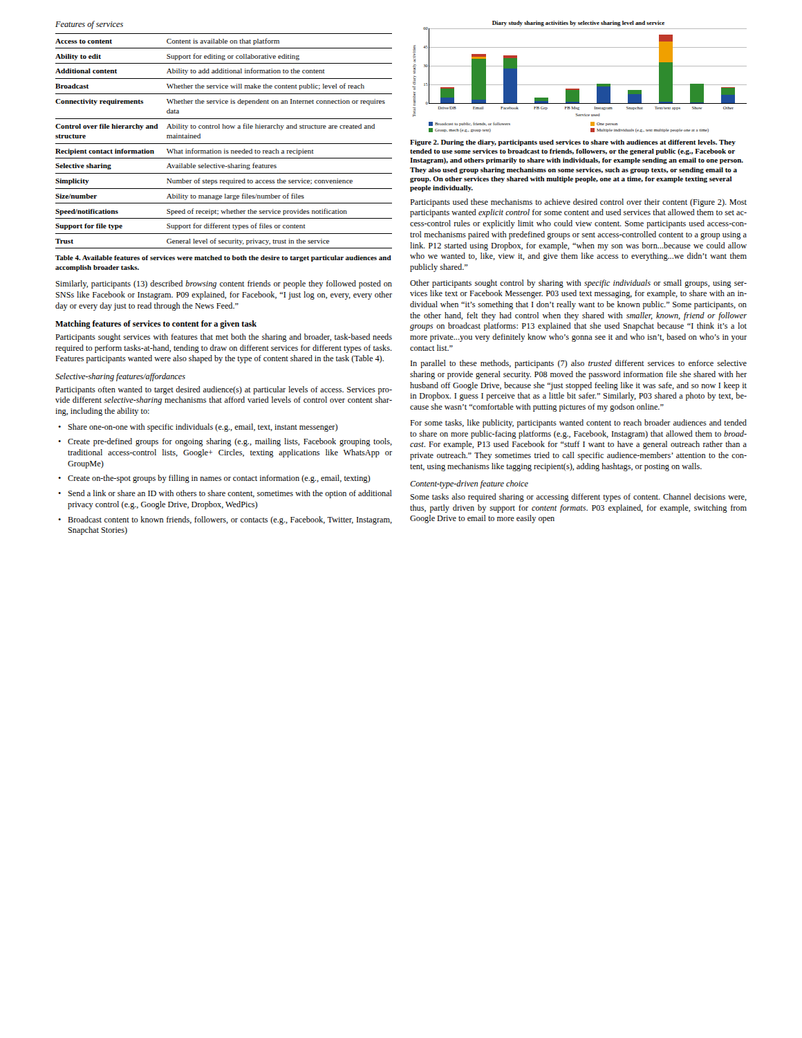Features of services
| Access to content | Content is available on that platform |
| Ability to edit | Support for editing or collaborative editing |
| Additional content | Ability to add additional information to the content |
| Broadcast | Whether the service will make the content public; level of reach |
| Connectivity requirements | Whether the service is dependent on an Internet connection or requires data |
| Control over file hierarchy and structure | Ability to control how a file hierarchy and structure are created and maintained |
| Recipient contact information | What information is needed to reach a recipient |
| Selective sharing | Available selective-sharing features |
| Simplicity | Number of steps required to access the service; convenience |
| Size/number | Ability to manage large files/number of files |
| Speed/notifications | Speed of receipt; whether the service provides notification |
| Support for file type | Support for different types of files or content |
| Trust | General level of security, privacy, trust in the service |
Table 4. Available features of services were matched to both the desire to target particular audiences and accomplish broader tasks.
Similarly, participants (13) described browsing content friends or people they followed posted on SNSs like Facebook or Instagram. P09 explained, for Facebook, “I just log on, every, every other day or every day just to read through the News Feed.”
Matching features of services to content for a given task
Participants sought services with features that met both the sharing and broader, task-based needs required to perform tasks-at-hand, tending to draw on different services for different types of tasks. Features participants wanted were also shaped by the type of content shared in the task (Table 4).
Selective-sharing features/affordances
Participants often wanted to target desired audience(s) at particular levels of access. Services provide different selective-sharing mechanisms that afford varied levels of control over content sharing, including the ability to:
Share one-on-one with specific individuals (e.g., email, text, instant messenger)
Create pre-defined groups for ongoing sharing (e.g., mailing lists, Facebook grouping tools, traditional access-control lists, Google+ Circles, texting applications like WhatsApp or GroupMe)
Create on-the-spot groups by filling in names or contact information (e.g., email, texting)
Send a link or share an ID with others to share content, sometimes with the option of additional privacy control (e.g., Google Drive, Dropbox, WedPics)
Broadcast content to known friends, followers, or contacts (e.g., Facebook, Twitter, Instagram, Snapchat Stories)
Diary study sharing activities by selective sharing level and service
Total number of diary study activities
60 45 30 15 0
Drive/DB Email Facebook FB Grp FB Msg Instagram Snapchat Text/text apps Show Other
Service used
Broadcast to public, friends, or followers
One person
Group, mech (e.g., group text)
Multiple individuals (e.g., text multiple people one at a time)
Figure 2. During the diary, participants used services to share with audiences at different levels. They tended to use some services to broadcast to friends, followers, or the general public (e.g., Facebook or Instagram), and others primarily to share with individuals, for example sending an email to one person. They also used group sharing mechanisms on some services, such as group texts, or sending email to a group. On other services they shared with multiple people, one at a time, for example texting several people individually.
Participants used these mechanisms to achieve desired control over their content (Figure 2). Most participants wanted explicit control for some content and used services that allowed them to set access-control rules or explicitly limit who could view content. Some participants used access-control mechanisms paired with predefined groups or sent access-controlled content to a group using a link. P12 started using Dropbox, for example, “when my son was born...because we could allow who we wanted to, like, view it, and give them like access to everything...we didn’t want them publicly shared.”
Other participants sought control by sharing with specific individuals or small groups, using services like text or Facebook Messenger. P03 used text messaging, for example, to share with an individual when “it’s something that I don’t really want to be known public.” Some participants, on the other hand, felt they had control when they shared with smaller, known, friend or follower groups on broadcast platforms: P13 explained that she used Snapchat because “I think it’s a lot more private...you very definitely know who’s gonna see it and who isn’t, based on who’s in your contact list.”
In parallel to these methods, participants (7) also trusted different services to enforce selective sharing or provide general security. P08 moved the password information file she shared with her husband off Google Drive, because she “just stopped feeling like it was safe, and so now I keep it in Dropbox. I guess I perceive that as a little bit safer.” Similarly, P03 shared a photo by text, because she wasn’t “comfortable with putting pictures of my godson online.”
For some tasks, like publicity, participants wanted content to reach broader audiences and tended to share on more public-facing platforms (e.g., Facebook, Instagram) that allowed them to broadcast. For example, P13 used Facebook for “stuff I want to have a general outreach rather than a private outreach.” They sometimes tried to call specific audience-members’ attention to the content, using mechanisms like tagging recipient(s), adding hashtags, or posting on walls.
Content-type-driven feature choice
Some tasks also required sharing or accessing different types of content. Channel decisions were, thus, partly driven by support for content formats. P03 explained, for example, switching from Google Drive to email to more easily open